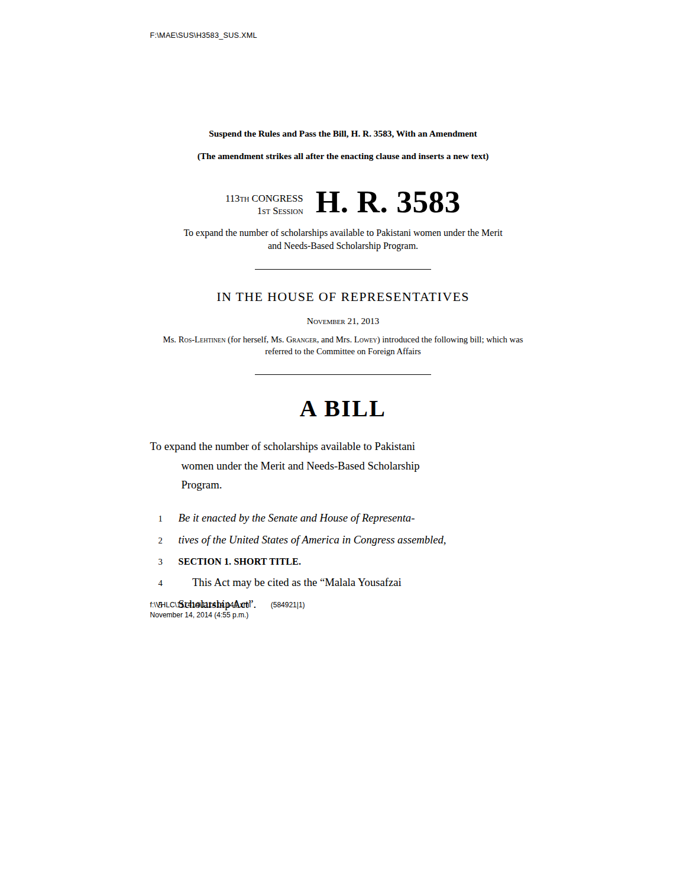F:\MAE\SUS\H3583_SUS.XML
Suspend the Rules and Pass the Bill, H. R. 3583, With an Amendment
(The amendment strikes all after the enacting clause and inserts a new text)
113th CONGRESS
1st Session
H. R. 3583
To expand the number of scholarships available to Pakistani women under the Merit and Needs-Based Scholarship Program.
IN THE HOUSE OF REPRESENTATIVES
November 21, 2013
Ms. Ros-Lehtinen (for herself, Ms. Granger, and Mrs. Lowey) introduced the following bill; which was referred to the Committee on Foreign Affairs
A BILL
To expand the number of scholarships available to Pakistani women under the Merit and Needs-Based Scholarship Program.
1
Be it enacted by the Senate and House of Representa-
2
tives of the United States of America in Congress assembled,
3
SECTION 1. SHORT TITLE.
4
This Act may be cited as the “Malala Yousafzai
5
Scholarship Act”.
f:\VHLC\111414\111414.141.xml (584921|1)
November 14, 2014 (4:55 p.m.)